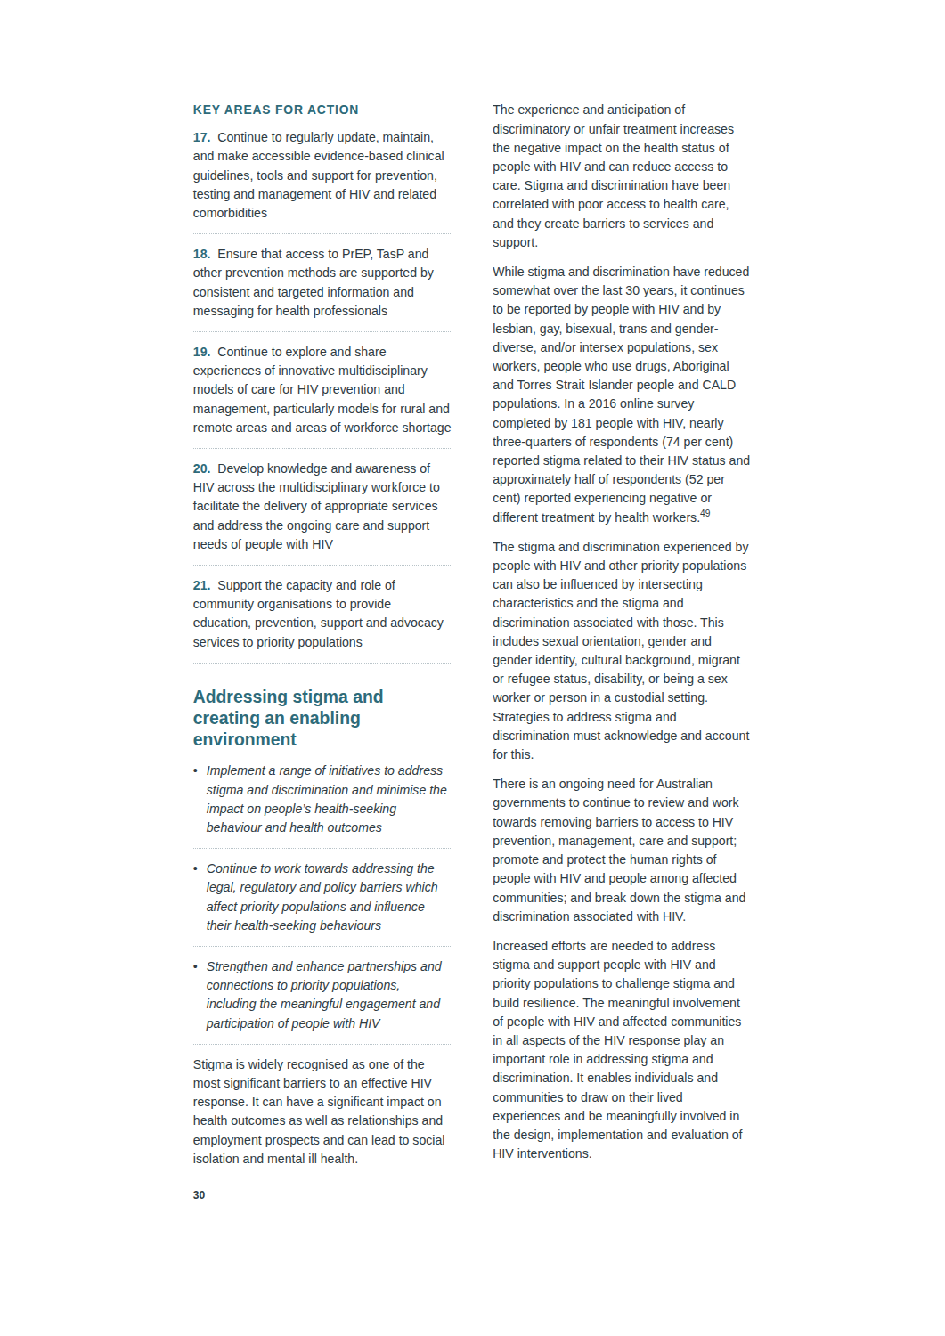Key areas for action
17. Continue to regularly update, maintain, and make accessible evidence-based clinical guidelines, tools and support for prevention, testing and management of HIV and related comorbidities
18. Ensure that access to PrEP, TasP and other prevention methods are supported by consistent and targeted information and messaging for health professionals
19. Continue to explore and share experiences of innovative multidisciplinary models of care for HIV prevention and management, particularly models for rural and remote areas and areas of workforce shortage
20. Develop knowledge and awareness of HIV across the multidisciplinary workforce to facilitate the delivery of appropriate services and address the ongoing care and support needs of people with HIV
21. Support the capacity and role of community organisations to provide education, prevention, support and advocacy services to priority populations
Addressing stigma and creating an enabling environment
•
Implement a range of initiatives to address stigma and discrimination and minimise the impact on people’s health-seeking behaviour and health outcomes
•
Continue to work towards addressing the legal, regulatory and policy barriers which affect priority populations and influence their health-seeking behaviours
•
Strengthen and enhance partnerships and connections to priority populations, including the meaningful engagement and participation of people with HIV
Stigma is widely recognised as one of the most significant barriers to an effective HIV response. It can have a significant impact on health outcomes as well as relationships and employment prospects and can lead to social isolation and mental ill health.
The experience and anticipation of discriminatory or unfair treatment increases the negative impact on the health status of people with HIV and can reduce access to care. Stigma and discrimination have been correlated with poor access to health care, and they create barriers to services and support.
While stigma and discrimination have reduced somewhat over the last 30 years, it continues to be reported by people with HIV and by lesbian, gay, bisexual, trans and gender-diverse, and/or intersex populations, sex workers, people who use drugs, Aboriginal and Torres Strait Islander people and CALD populations. In a 2016 online survey completed by 181 people with HIV, nearly three-quarters of respondents (74 per cent) reported stigma related to their HIV status and approximately half of respondents (52 per cent) reported experiencing negative or different treatment by health workers.49
The stigma and discrimination experienced by people with HIV and other priority populations can also be influenced by intersecting characteristics and the stigma and discrimination associated with those. This includes sexual orientation, gender and gender identity, cultural background, migrant or refugee status, disability, or being a sex worker or person in a custodial setting. Strategies to address stigma and discrimination must acknowledge and account for this.
There is an ongoing need for Australian governments to continue to review and work towards removing barriers to access to HIV prevention, management, care and support; promote and protect the human rights of people with HIV and people among affected communities; and break down the stigma and discrimination associated with HIV.
Increased efforts are needed to address stigma and support people with HIV and priority populations to challenge stigma and build resilience. The meaningful involvement of people with HIV and affected communities in all aspects of the HIV response play an important role in addressing stigma and discrimination. It enables individuals and communities to draw on their lived experiences and be meaningfully involved in the design, implementation and evaluation of HIV interventions.
30